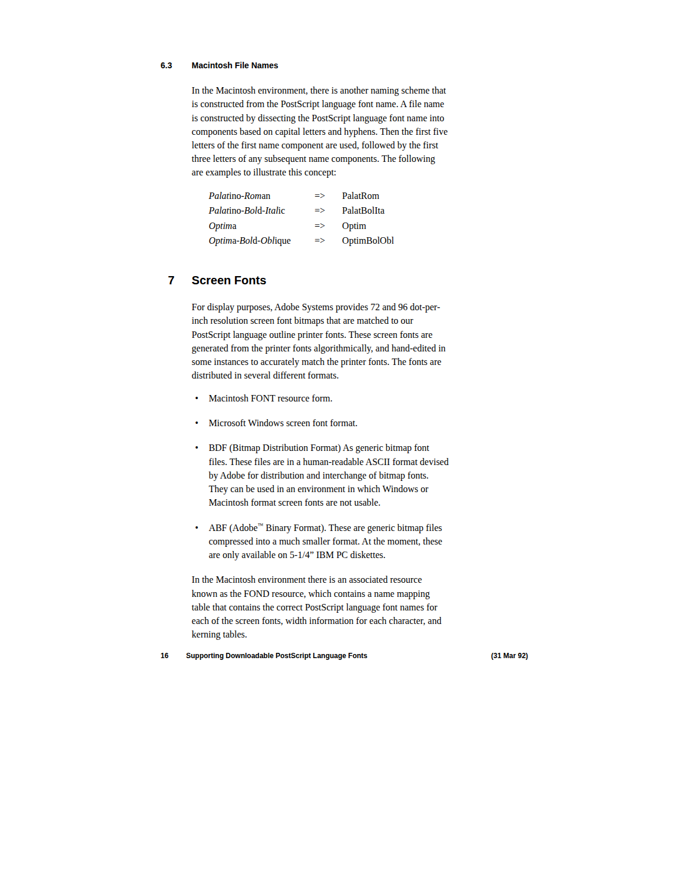6.3 Macintosh File Names
In the Macintosh environment, there is another naming scheme that is constructed from the PostScript language font name. A file name is constructed by dissecting the PostScript language font name into components based on capital letters and hyphens. Then the first five letters of the first name component are used, followed by the first three letters of any subsequent name components. The following are examples to illustrate this concept:
| Palat ino- Rom an | => | PalatRom |
| Palat ino- Bol d- Ital ic | => | PalatBolIta |
| Optim a | => | Optim |
| Optim a- Bol d- Obl ique | => | OptimBolObl |
7 Screen Fonts
For display purposes, Adobe Systems provides 72 and 96 dot-per-inch resolution screen font bitmaps that are matched to our PostScript language outline printer fonts. These screen fonts are generated from the printer fonts algorithmically, and hand-edited in some instances to accurately match the printer fonts. The fonts are distributed in several different formats.
Macintosh FONT resource form.
Microsoft Windows screen font format.
BDF (Bitmap Distribution Format) As generic bitmap font files. These files are in a human-readable ASCII format devised by Adobe for distribution and interchange of bitmap fonts. They can be used in an environment in which Windows or Macintosh format screen fonts are not usable.
ABF (Adobe™ Binary Format). These are generic bitmap files compressed into a much smaller format. At the moment, these are only available on 5-1/4” IBM PC diskettes.
In the Macintosh environment there is an associated resource known as the FOND resource, which contains a name mapping table that contains the correct PostScript language font names for each of the screen fonts, width information for each character, and kerning tables.
16 Supporting Downloadable PostScript Language Fonts (31 Mar 92)